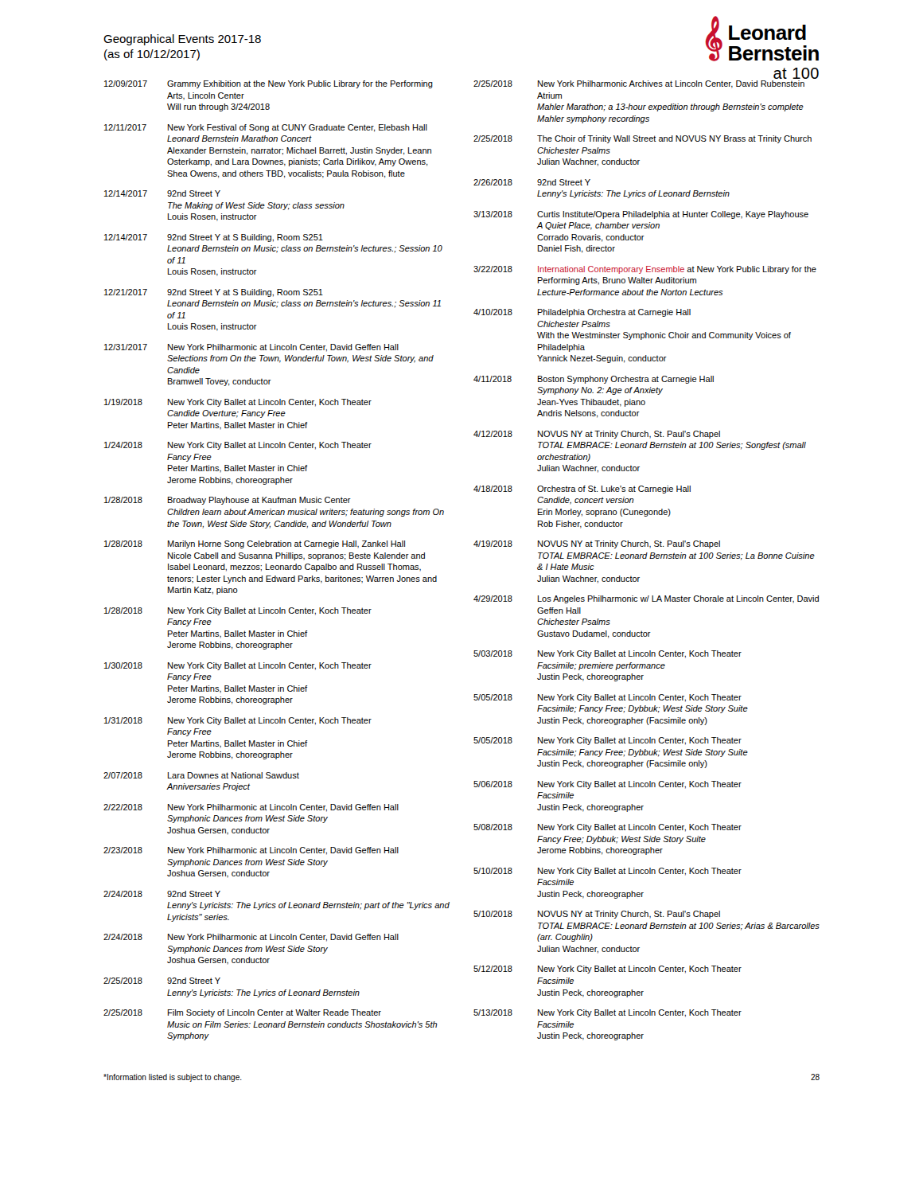𝄞
Leonard
Bernstein
at 100
Geographical Events 2017-18
(as of 10/12/2017)
| 12/09/2017 | Grammy Exhibition at the New York Public Library for the Performing Arts, Lincoln Center Will run through 3/24/2018 |
| 12/11/2017 | New York Festival of Song at CUNY Graduate Center, Elebash Hall Leonard Bernstein Marathon Concert Alexander Bernstein, narrator; Michael Barrett, Justin Snyder, Leann Osterkamp, and Lara Downes, pianists; Carla Dirlikov, Amy Owens, Shea Owens, and others TBD, vocalists; Paula Robison, flute |
| 12/14/2017 | 92nd Street Y The Making of West Side Story; class session Louis Rosen, instructor |
| 12/14/2017 | 92nd Street Y at S Building, Room S251 Leonard Bernstein on Music; class on Bernstein's lectures.; Session 10 of 11 Louis Rosen, instructor |
| 12/21/2017 | 92nd Street Y at S Building, Room S251 Leonard Bernstein on Music; class on Bernstein's lectures.; Session 11 of 11 Louis Rosen, instructor |
| 12/31/2017 | New York Philharmonic at Lincoln Center, David Geffen Hall Selections from On the Town, Wonderful Town, West Side Story, and Candide Bramwell Tovey, conductor |
| 1/19/2018 | New York City Ballet at Lincoln Center, Koch Theater Candide Overture; Fancy Free Peter Martins, Ballet Master in Chief |
| 1/24/2018 | New York City Ballet at Lincoln Center, Koch Theater Fancy Free Peter Martins, Ballet Master in Chief Jerome Robbins, choreographer |
| 1/28/2018 | Broadway Playhouse at Kaufman Music Center Children learn about American musical writers; featuring songs from On the Town, West Side Story, Candide, and Wonderful Town |
| 1/28/2018 | Marilyn Horne Song Celebration at Carnegie Hall, Zankel Hall Nicole Cabell and Susanna Phillips, sopranos; Beste Kalender and Isabel Leonard, mezzos; Leonardo Capalbo and Russell Thomas, tenors; Lester Lynch and Edward Parks, baritones; Warren Jones and Martin Katz, piano |
| 1/28/2018 | New York City Ballet at Lincoln Center, Koch Theater Fancy Free Peter Martins, Ballet Master in Chief Jerome Robbins, choreographer |
| 1/30/2018 | New York City Ballet at Lincoln Center, Koch Theater Fancy Free Peter Martins, Ballet Master in Chief Jerome Robbins, choreographer |
| 1/31/2018 | New York City Ballet at Lincoln Center, Koch Theater Fancy Free Peter Martins, Ballet Master in Chief Jerome Robbins, choreographer |
| 2/07/2018 | Lara Downes at National Sawdust Anniversaries Project |
| 2/22/2018 | New York Philharmonic at Lincoln Center, David Geffen Hall Symphonic Dances from West Side Story Joshua Gersen, conductor |
| 2/23/2018 | New York Philharmonic at Lincoln Center, David Geffen Hall Symphonic Dances from West Side Story Joshua Gersen, conductor |
| 2/24/2018 | 92nd Street Y Lenny's Lyricists: The Lyrics of Leonard Bernstein; part of the "Lyrics and Lyricists" series. |
| 2/24/2018 | New York Philharmonic at Lincoln Center, David Geffen Hall Symphonic Dances from West Side Story Joshua Gersen, conductor |
| 2/25/2018 | 92nd Street Y Lenny's Lyricists: The Lyrics of Leonard Bernstein |
| 2/25/2018 | Film Society of Lincoln Center at Walter Reade Theater Music on Film Series: Leonard Bernstein conducts Shostakovich's 5th Symphony |
| 2/25/2018 | New York Philharmonic Archives at Lincoln Center, David Rubenstein Atrium Mahler Marathon; a 13-hour expedition through Bernstein's complete Mahler symphony recordings |
| 2/25/2018 | The Choir of Trinity Wall Street and NOVUS NY Brass at Trinity Church Chichester Psalms Julian Wachner, conductor |
| 2/26/2018 | 92nd Street Y Lenny's Lyricists: The Lyrics of Leonard Bernstein |
| 3/13/2018 | Curtis Institute/Opera Philadelphia at Hunter College, Kaye Playhouse A Quiet Place, chamber version Corrado Rovaris, conductor Daniel Fish, director |
| 3/22/2018 | International Contemporary Ensemble at New York Public Library for the Performing Arts, Bruno Walter Auditorium Lecture-Performance about the Norton Lectures |
| 4/10/2018 | Philadelphia Orchestra at Carnegie Hall Chichester Psalms With the Westminster Symphonic Choir and Community Voices of Philadelphia Yannick Nezet-Seguin, conductor |
| 4/11/2018 | Boston Symphony Orchestra at Carnegie Hall Symphony No. 2: Age of Anxiety Jean-Yves Thibaudet, piano Andris Nelsons, conductor |
| 4/12/2018 | NOVUS NY at Trinity Church, St. Paul's Chapel TOTAL EMBRACE: Leonard Bernstein at 100 Series; Songfest (small orchestration) Julian Wachner, conductor |
| 4/18/2018 | Orchestra of St. Luke's at Carnegie Hall Candide, concert version Erin Morley, soprano (Cunegonde) Rob Fisher, conductor |
| 4/19/2018 | NOVUS NY at Trinity Church, St. Paul's Chapel TOTAL EMBRACE: Leonard Bernstein at 100 Series; La Bonne Cuisine & I Hate Music Julian Wachner, conductor |
| 4/29/2018 | Los Angeles Philharmonic w/ LA Master Chorale at Lincoln Center, David Geffen Hall Chichester Psalms Gustavo Dudamel, conductor |
| 5/03/2018 | New York City Ballet at Lincoln Center, Koch Theater Facsimile; premiere performance Justin Peck, choreographer |
| 5/05/2018 | New York City Ballet at Lincoln Center, Koch Theater Facsimile; Fancy Free; Dybbuk; West Side Story Suite Justin Peck, choreographer (Facsimile only) |
| 5/05/2018 | New York City Ballet at Lincoln Center, Koch Theater Facsimile; Fancy Free; Dybbuk; West Side Story Suite Justin Peck, choreographer (Facsimile only) |
| 5/06/2018 | New York City Ballet at Lincoln Center, Koch Theater Facsimile Justin Peck, choreographer |
| 5/08/2018 | New York City Ballet at Lincoln Center, Koch Theater Fancy Free; Dybbuk; West Side Story Suite Jerome Robbins, choreographer |
| 5/10/2018 | New York City Ballet at Lincoln Center, Koch Theater Facsimile Justin Peck, choreographer |
| 5/10/2018 | NOVUS NY at Trinity Church, St. Paul's Chapel TOTAL EMBRACE: Leonard Bernstein at 100 Series; Arias & Barcarolles (arr. Coughlin) Julian Wachner, conductor |
| 5/12/2018 | New York City Ballet at Lincoln Center, Koch Theater Facsimile Justin Peck, choreographer |
| 5/13/2018 | New York City Ballet at Lincoln Center, Koch Theater Facsimile Justin Peck, choreographer |
*Information listed is subject to change.
28